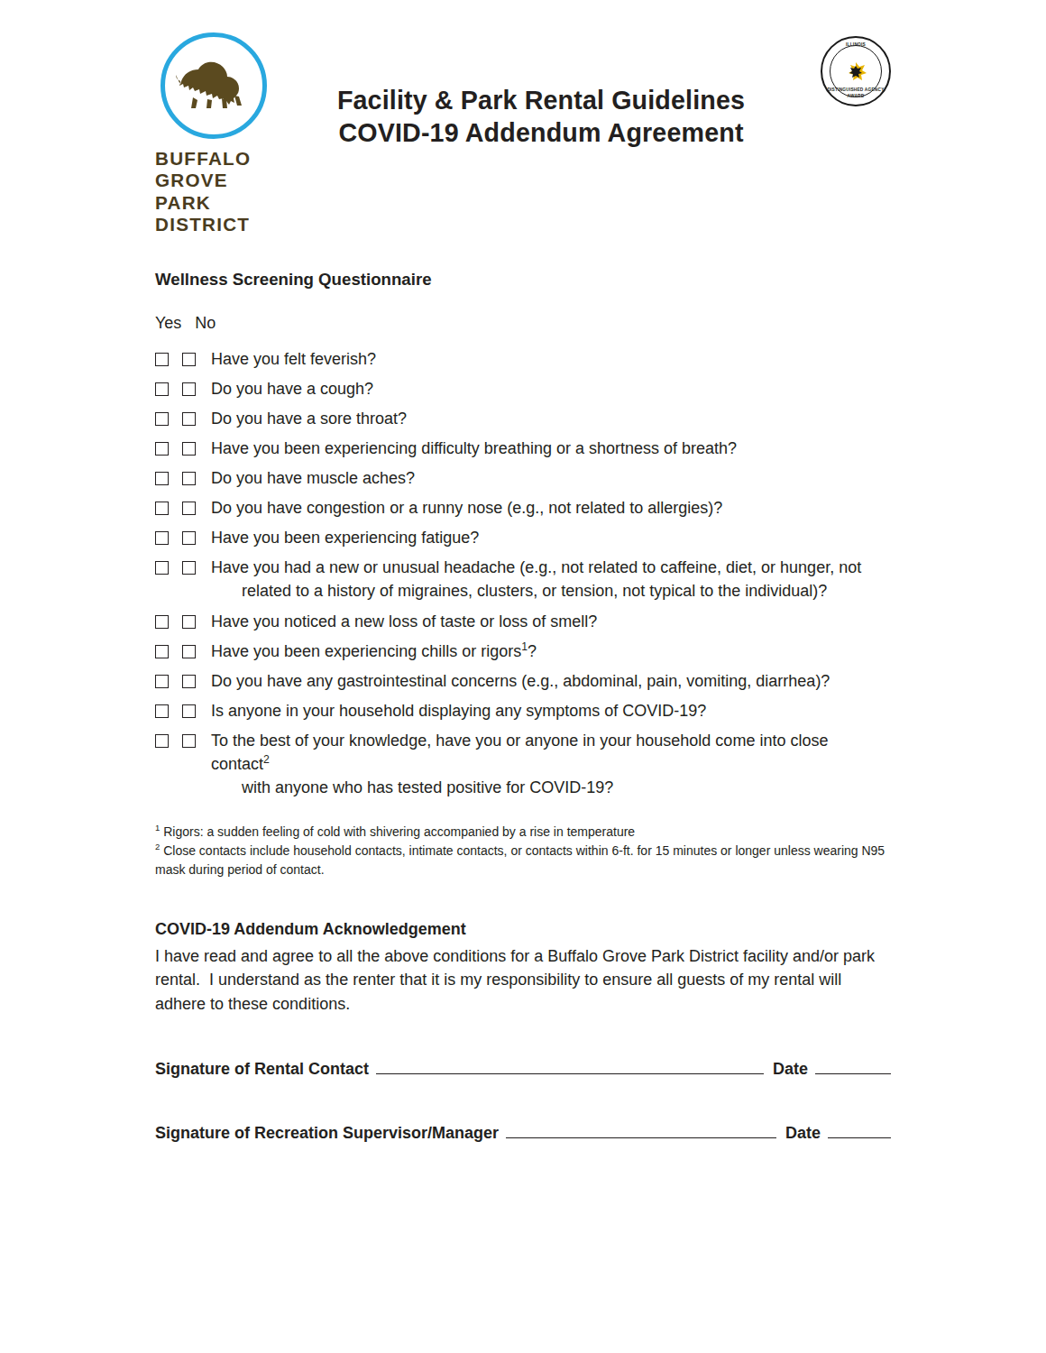BUFFALO GROVE PARK DISTRICT
Facility & Park Rental Guidelines
COVID-19 Addendum Agreement
ILLINOIS
DISTINGUISHED AGENCY AWARD
Wellness Screening Questionnaire
Yes No
Have you felt feverish?
Do you have a cough?
Do you have a sore throat?
Have you been experiencing difficulty breathing or a shortness of breath?
Do you have muscle aches?
Do you have congestion or a runny nose (e.g., not related to allergies)?
Have you been experiencing fatigue?
Have you had a new or unusual headache (e.g., not related to caffeine, diet, or hunger, notrelated to a history of migraines, clusters, or tension, not typical to the individual)?
Have you noticed a new loss of taste or loss of smell?
Have you been experiencing chills or rigors1?
Do you have any gastrointestinal concerns (e.g., abdominal, pain, vomiting, diarrhea)?
Is anyone in your household displaying any symptoms of COVID-19?
To the best of your knowledge, have you or anyone in your household come into close contact2with anyone who has tested positive for COVID-19?
1 Rigors: a sudden feeling of cold with shivering accompanied by a rise in temperature
2 Close contacts include household contacts, intimate contacts, or contacts within 6-ft. for 15 minutes or longer unless wearing N95 mask during period of contact.
COVID-19 Addendum Acknowledgement
I have read and agree to all the above conditions for a Buffalo Grove Park District facility and/or park rental. I understand as the renter that it is my responsibility to ensure all guests of my rental will adhere to these conditions.
Signature of Rental Contact Date
Signature of Recreation Supervisor/Manager Date